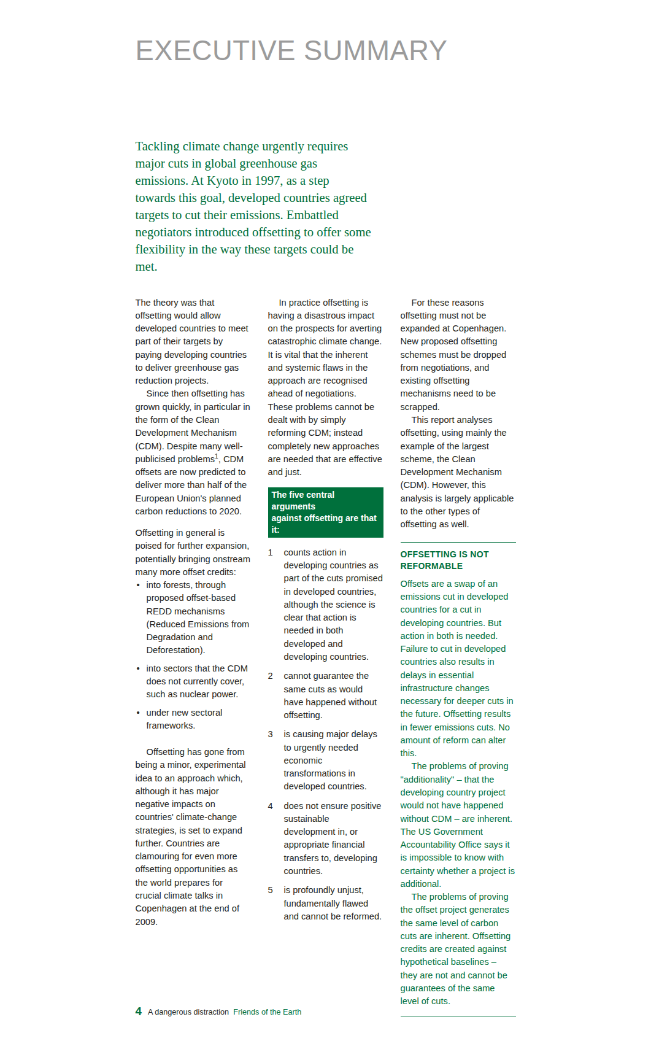EXECUTIVE SUMMARY
Tackling climate change urgently requires major cuts in global greenhouse gas emissions. At Kyoto in 1997, as a step towards this goal, developed countries agreed targets to cut their emissions. Embattled negotiators introduced offsetting to offer some flexibility in the way these targets could be met.
The theory was that offsetting would allow developed countries to meet part of their targets by paying developing countries to deliver greenhouse gas reduction projects.
Since then offsetting has grown quickly, in particular in the form of the Clean Development Mechanism (CDM). Despite many well-publicised problems1, CDM offsets are now predicted to deliver more than half of the European Union's planned carbon reductions to 2020.
Offsetting in general is poised for further expansion, potentially bringing onstream many more offset credits:
into forests, through proposed offset-based REDD mechanisms (Reduced Emissions from Degradation and Deforestation).
into sectors that the CDM does not currently cover, such as nuclear power.
under new sectoral frameworks.
Offsetting has gone from being a minor, experimental idea to an approach which, although it has major negative impacts on countries' climate-change strategies, is set to expand further. Countries are clamouring for even more offsetting opportunities as the world prepares for crucial climate talks in Copenhagen at the end of 2009.
In practice offsetting is having a disastrous impact on the prospects for averting catastrophic climate change. It is vital that the inherent and systemic flaws in the approach are recognised ahead of negotiations. These problems cannot be dealt with by simply reforming CDM; instead completely new approaches are needed that are effective and just.
The five central arguments
against offsetting are that it:
counts action in developing countries as part of the cuts promised in developed countries, although the science is clear that action is needed in both developed and developing countries.
cannot guarantee the same cuts as would have happened without offsetting.
is causing major delays to urgently needed economic transformations in developed countries.
does not ensure positive sustainable development in, or appropriate financial transfers to, developing countries.
is profoundly unjust, fundamentally flawed and cannot be reformed.
For these reasons offsetting must not be expanded at Copenhagen. New proposed offsetting schemes must be dropped from negotiations, and existing offsetting mechanisms need to be scrapped.
This report analyses offsetting, using mainly the example of the largest scheme, the Clean Development Mechanism (CDM). However, this analysis is largely applicable to the other types of offsetting as well.
Offsetting is not
reformable
Offsets are a swap of an emissions cut in developed countries for a cut in developing countries. But action in both is needed. Failure to cut in developed countries also results in delays in essential infrastructure changes necessary for deeper cuts in the future. Offsetting results in fewer emissions cuts. No amount of reform can alter this.
The problems of proving "additionality" – that the developing country project would not have happened without CDM – are inherent. The US Government Accountability Office says it is impossible to know with certainty whether a project is additional.
The problems of proving the offset project generates the same level of carbon cuts are inherent. Offsetting credits are created against hypothetical baselines – they are not and cannot be guarantees of the same level of cuts.
4 A dangerous distraction Friends of the Earth